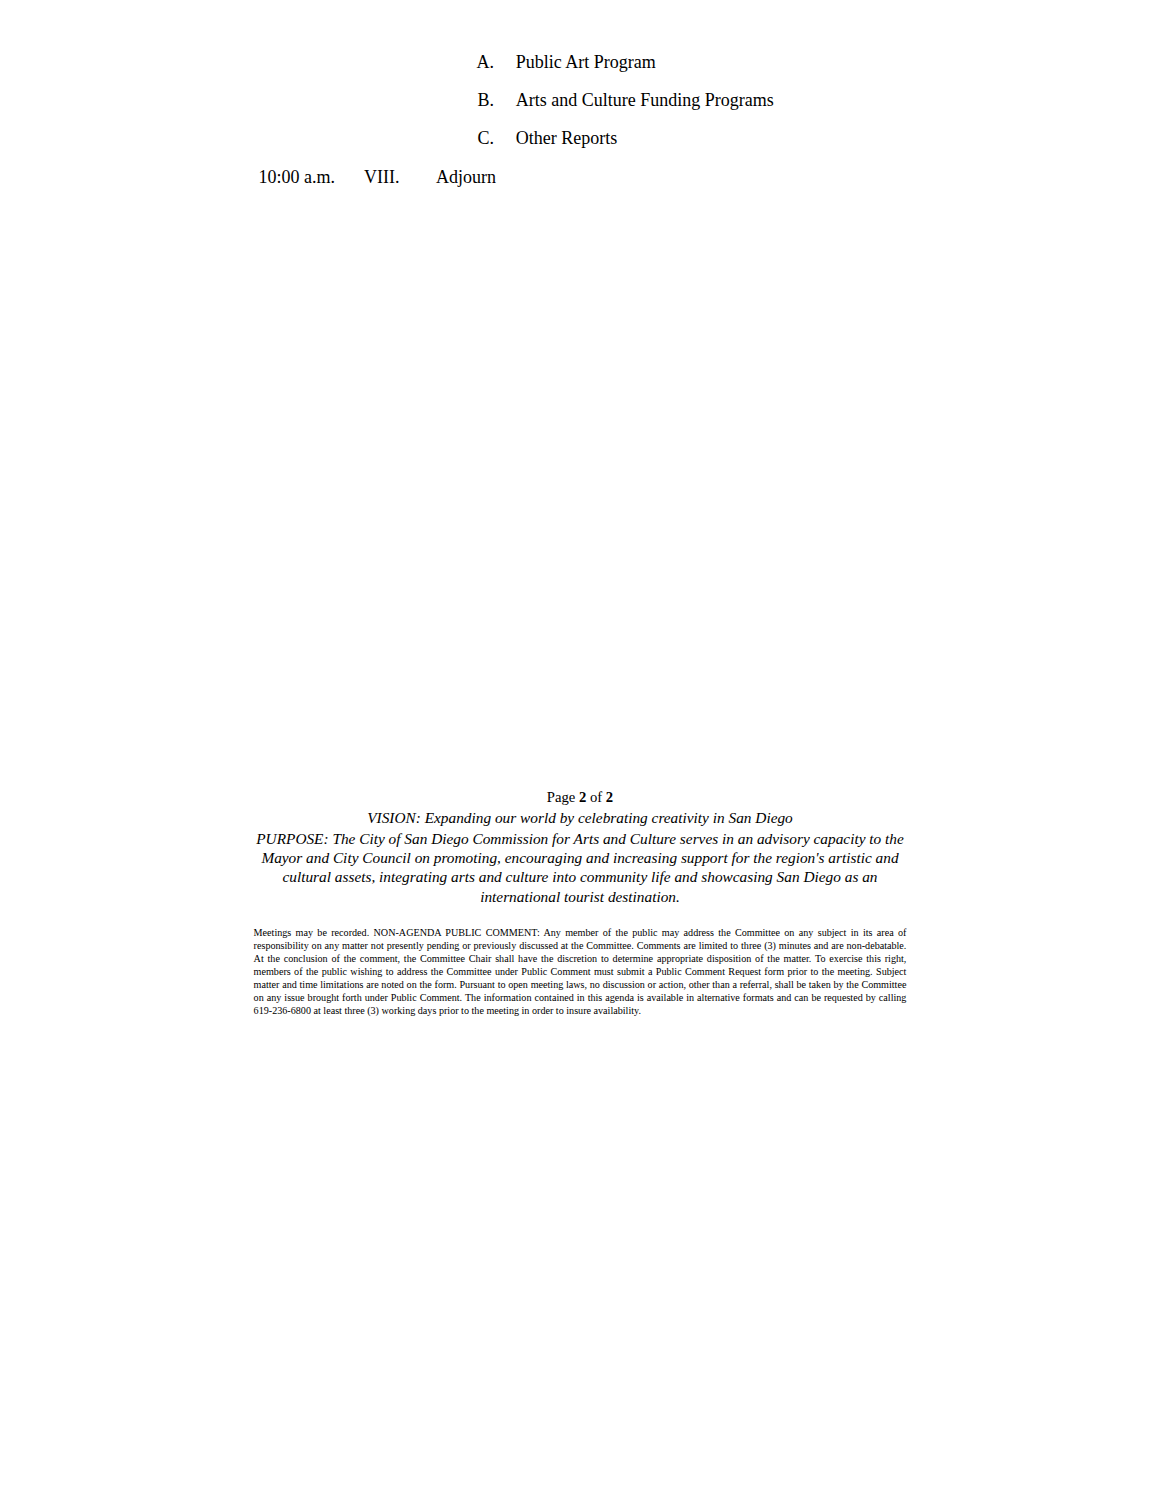Public Art Program
Arts and Culture Funding Programs
Other Reports
10:00 a.m. VIII. Adjourn
Page 2 of 2
VISION: Expanding our world by celebrating creativity in San Diego
PURPOSE: The City of San Diego Commission for Arts and Culture serves in an advisory capacity to the Mayor and City Council on promoting, encouraging and increasing support for the region's artistic and cultural assets, integrating arts and culture into community life and showcasing San Diego as an international tourist destination.
Meetings may be recorded. NON-AGENDA PUBLIC COMMENT: Any member of the public may address the Committee on any subject in its area of responsibility on any matter not presently pending or previously discussed at the Committee. Comments are limited to three (3) minutes and are non-debatable. At the conclusion of the comment, the Committee Chair shall have the discretion to determine appropriate disposition of the matter. To exercise this right, members of the public wishing to address the Committee under Public Comment must submit a Public Comment Request form prior to the meeting. Subject matter and time limitations are noted on the form. Pursuant to open meeting laws, no discussion or action, other than a referral, shall be taken by the Committee on any issue brought forth under Public Comment. The information contained in this agenda is available in alternative formats and can be requested by calling 619-236-6800 at least three (3) working days prior to the meeting in order to insure availability.